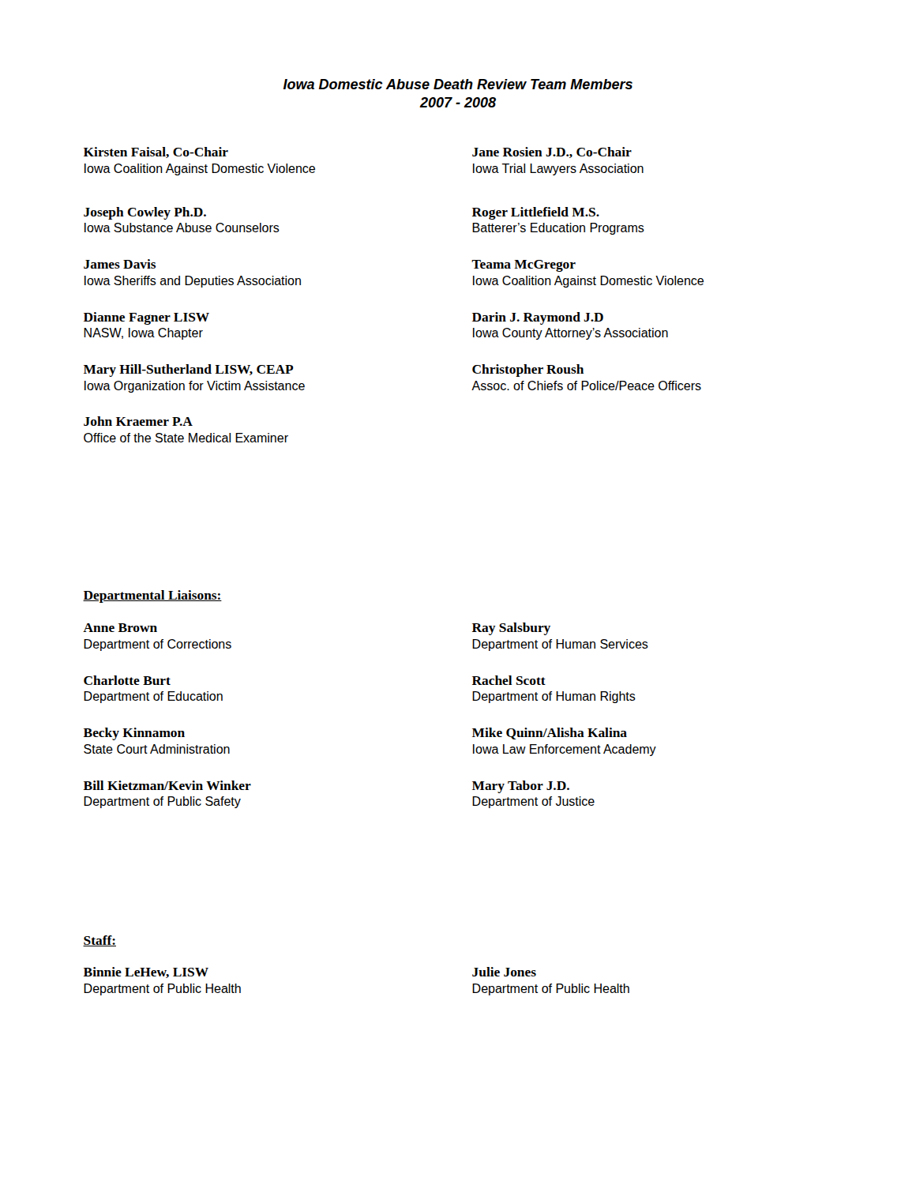Iowa Domestic Abuse Death Review Team Members
2007 - 2008
Kirsten Faisal, Co-Chair
Iowa Coalition Against Domestic Violence
Joseph Cowley Ph.D.
Iowa Substance Abuse Counselors
James Davis
Iowa Sheriffs and Deputies Association
Dianne Fagner LISW
NASW, Iowa Chapter
Mary Hill-Sutherland LISW, CEAP
Iowa Organization for Victim Assistance
John Kraemer P.A
Office of the State Medical Examiner
Jane Rosien J.D., Co-Chair
Iowa Trial Lawyers Association
Roger Littlefield M.S.
Batterer’s Education Programs
Teama McGregor
Iowa Coalition Against Domestic Violence
Darin J. Raymond J.D
Iowa County Attorney’s Association
Christopher Roush
Assoc. of Chiefs of Police/Peace Officers
Departmental Liaisons:
Anne Brown
Department of Corrections
Charlotte Burt
Department of Education
Becky Kinnamon
State Court Administration
Bill Kietzman/Kevin Winker
Department of Public Safety
Ray Salsbury
Department of Human Services
Rachel Scott
Department of Human Rights
Mike Quinn/Alisha Kalina
Iowa Law Enforcement Academy
Mary Tabor J.D.
Department of Justice
Staff:
Binnie LeHew, LISW
Department of Public Health
Julie Jones
Department of Public Health